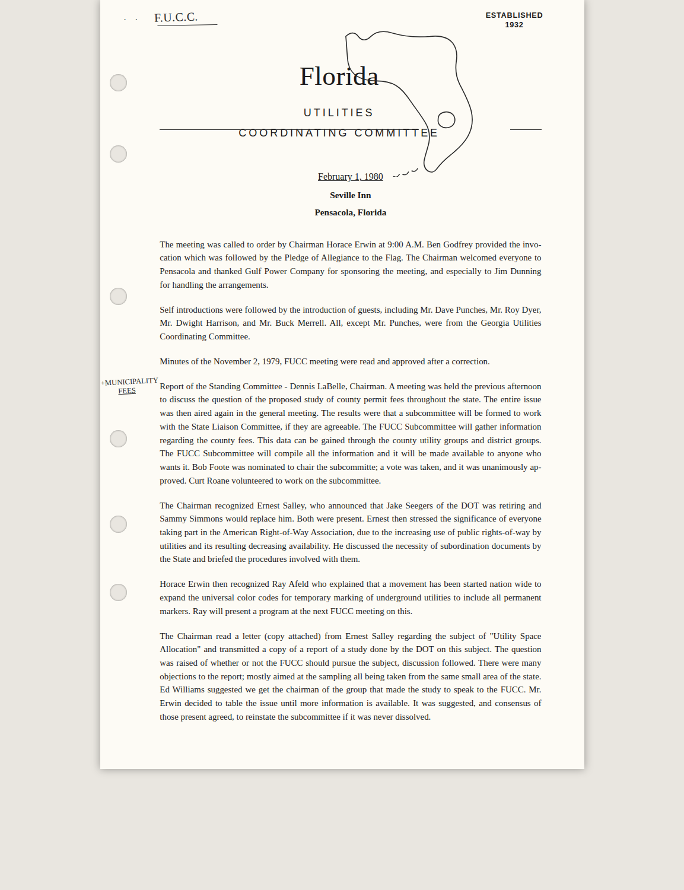. .
F.U.C.C.
ESTABLISHED
1932
Florida
UTILITIES
COORDINATING COMMITTEE
February 1, 1980
Seville Inn
Pensacola, Florida
The meeting was called to order by Chairman Horace Erwin at 9:00 A.M. Ben Godfrey provided the invocation which was followed by the Pledge of Allegiance to the Flag. The Chairman welcomed everyone to Pensacola and thanked Gulf Power Company for sponsoring the meeting, and especially to Jim Dunning for handling the arrangements.
Self introductions were followed by the introduction of guests, including Mr. Dave Punches, Mr. Roy Dyer, Mr. Dwight Harrison, and Mr. Buck Merrell. All, except Mr. Punches, were from the Georgia Utilities Coordinating Committee.
Minutes of the November 2, 1979, FUCC meeting were read and approved after a correction.
Report of the Standing Committee - Dennis LaBelle, Chairman. A meeting was held the previous afternoon to discuss the question of the proposed study of county permit fees throughout the state. The entire issue was then aired again in the general meeting. The results were that a subcommittee will be formed to work with the State Liaison Committee, if they are agreeable. The FUCC Subcommittee will gather information regarding the county fees. This data can be gained through the county utility groups and district groups. The FUCC Subcommittee will compile all the information and it will be made available to anyone who wants it. Bob Foote was nominated to chair the subcommitte; a vote was taken, and it was unanimously approved. Curt Roane volunteered to work on the subcommittee.
The Chairman recognized Ernest Salley, who announced that Jake Seegers of the DOT was retiring and Sammy Simmons would replace him. Both were present. Ernest then stressed the significance of everyone taking part in the American Right-of-Way Association, due to the increasing use of public rights-of-way by utilities and its resulting decreasing availability. He discussed the necessity of subordination documents by the State and briefed the procedures involved with them.
Horace Erwin then recognized Ray Afeld who explained that a movement has been started nation wide to expand the universal color codes for temporary marking of underground utilities to include all permanent markers. Ray will present a program at the next FUCC meeting on this.
The Chairman read a letter (copy attached) from Ernest Salley regarding the subject of "Utility Space Allocation" and transmitted a copy of a report of a study done by the DOT on this subject. The question was raised of whether or not the FUCC should pursue the subject, discussion followed. There were many objections to the report; mostly aimed at the sampling all being taken from the same small area of the state. Ed Williams suggested we get the chairman of the group that made the study to speak to the FUCC. Mr. Erwin decided to table the issue until more information is available. It was suggested, and consensus of those present agreed, to reinstate the subcommittee if it was never dissolved.
+MUNICIPALITY FEES